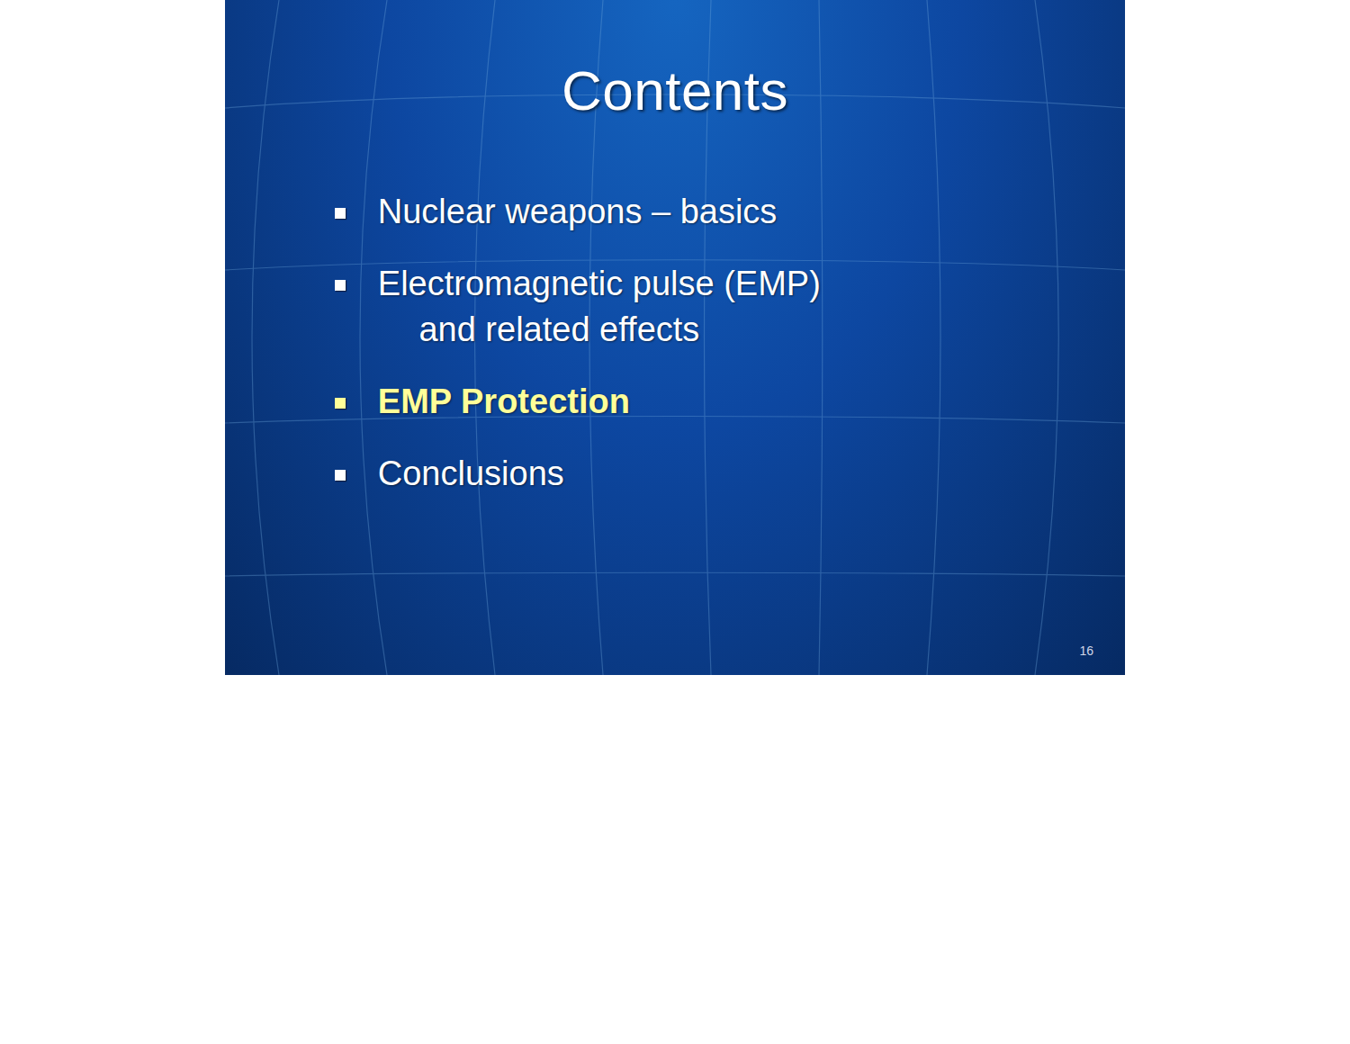Contents
Nuclear weapons – basics
Electromagnetic pulse (EMP)and related effects
EMP Protection
Conclusions
16